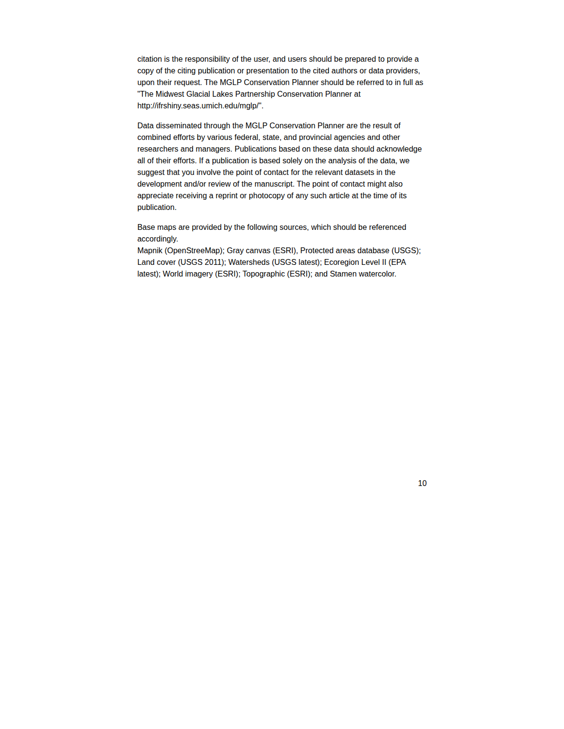citation is the responsibility of the user, and users should be prepared to provide a copy of the citing publication or presentation to the cited authors or data providers, upon their request. The MGLP Conservation Planner should be referred to in full as "The Midwest Glacial Lakes Partnership Conservation Planner at http://ifrshiny.seas.umich.edu/mglp/".
Data disseminated through the MGLP Conservation Planner are the result of combined efforts by various federal, state, and provincial agencies and other researchers and managers. Publications based on these data should acknowledge all of their efforts. If a publication is based solely on the analysis of the data, we suggest that you involve the point of contact for the relevant datasets in the development and/or review of the manuscript. The point of contact might also appreciate receiving a reprint or photocopy of any such article at the time of its publication.
Base maps are provided by the following sources, which should be referenced accordingly.
Mapnik (OpenStreeMap); Gray canvas (ESRI), Protected areas database (USGS); Land cover (USGS 2011); Watersheds (USGS latest); Ecoregion Level II (EPA latest); World imagery (ESRI); Topographic (ESRI); and Stamen watercolor.
10